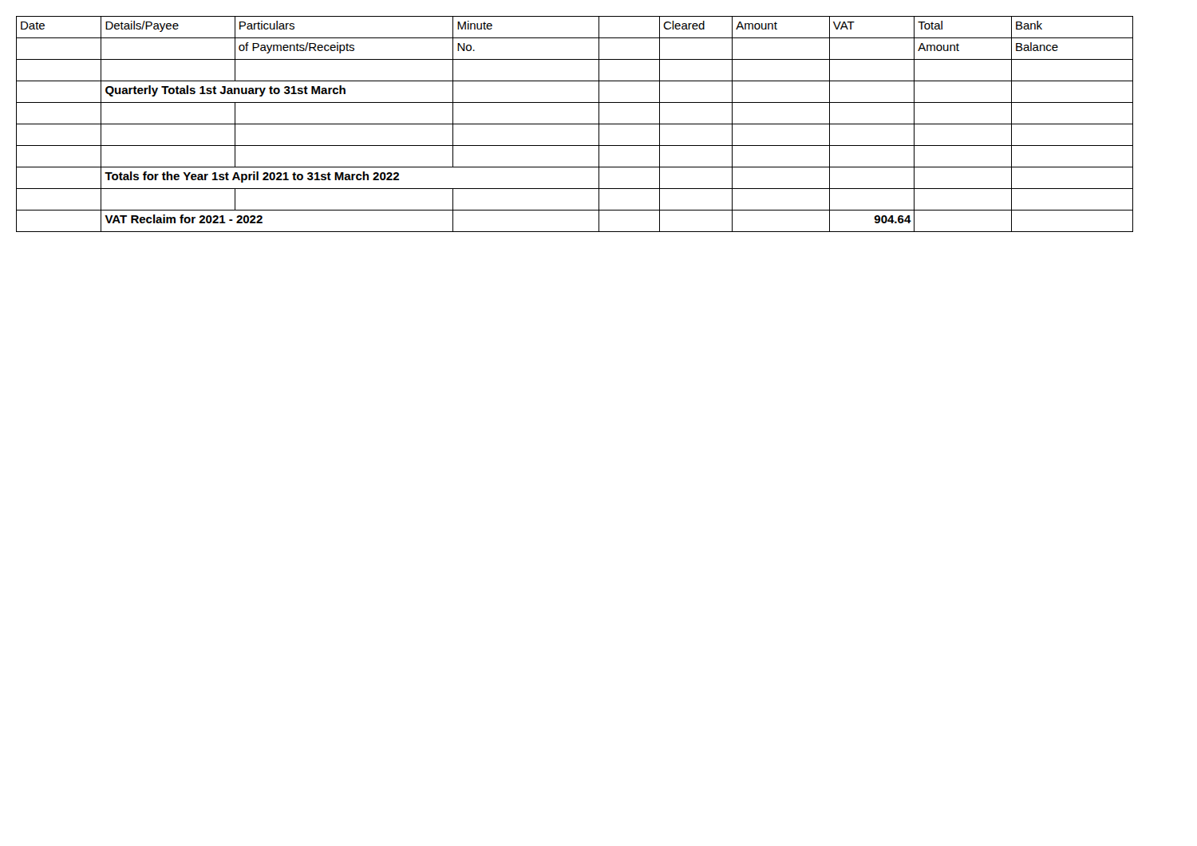| Date | Details/Payee | Particulars | Minute | | Cleared | Amount | VAT | Total | Bank |
| --- | --- | --- | --- | --- | --- | --- | --- | --- | --- |
| | | of Payments/Receipts | No. | | | | | Amount | Balance |
| | Quarterly Totals 1st January to 31st March | | | | | | | |
| | Totals for the Year 1st April 2021 to 31st March 2022 | | | | | | |
| | VAT Reclaim for 2021 - 2022 | | | | | 904.64 | | |